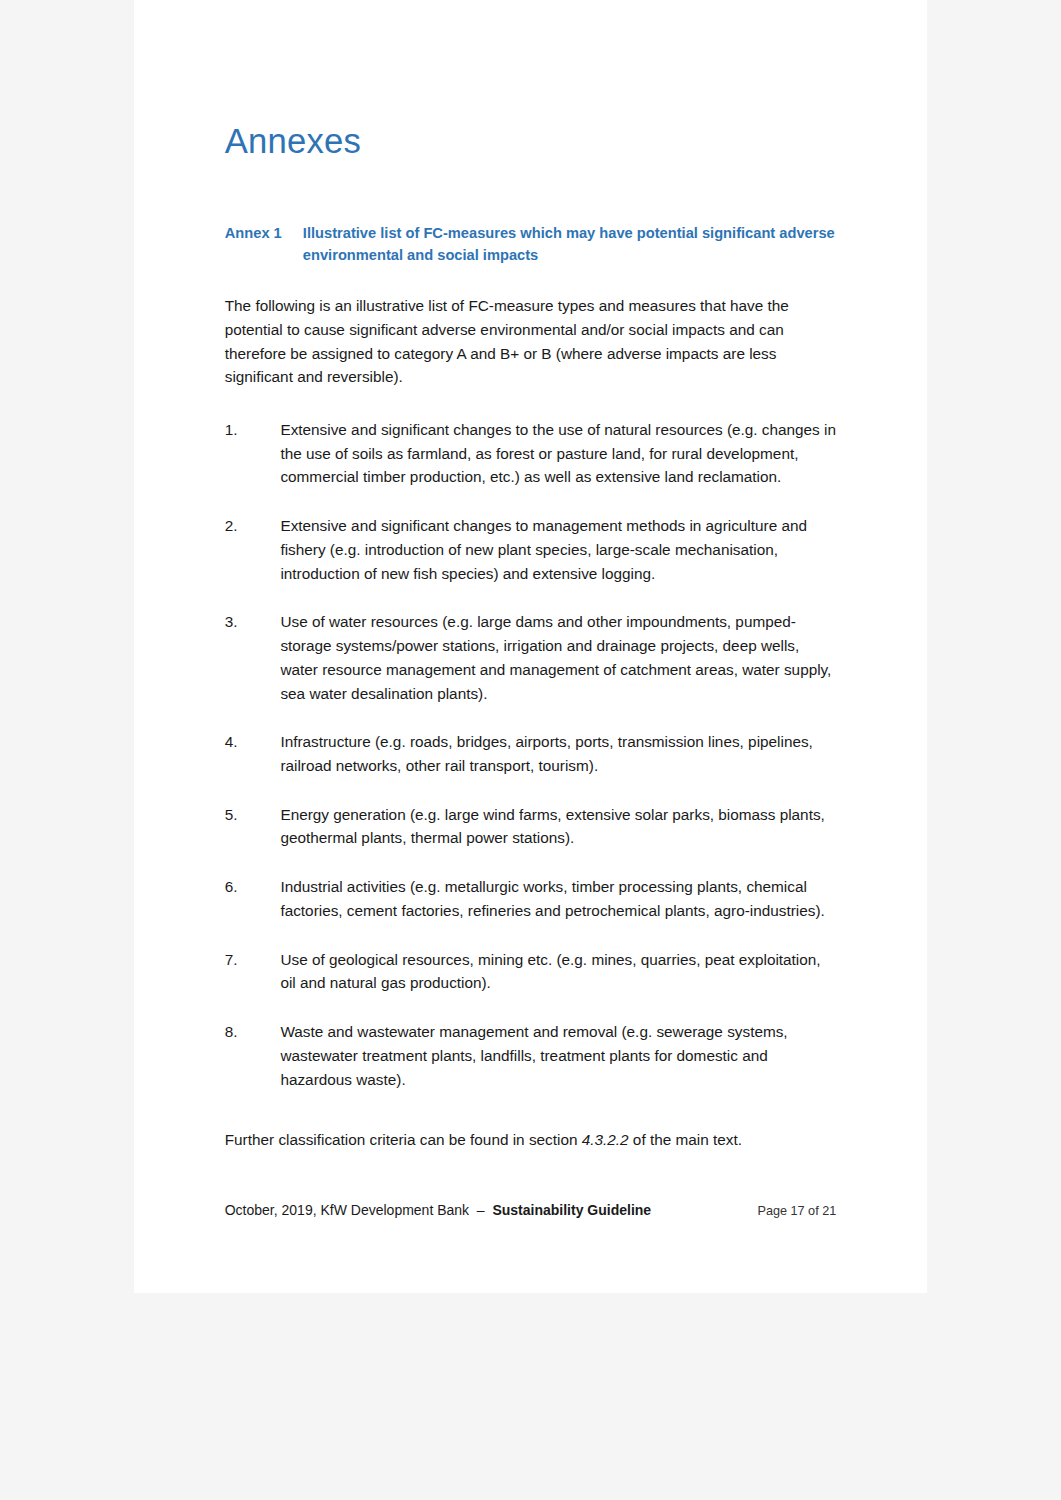Annexes
Annex 1 Illustrative list of FC-measures which may have potential significant adverse environmental and social impacts
The following is an illustrative list of FC-measure types and measures that have the potential to cause significant adverse environmental and/or social impacts and can therefore be assigned to category A and B+ or B (where adverse impacts are less significant and reversible).
1. Extensive and significant changes to the use of natural resources (e.g. changes in the use of soils as farmland, as forest or pasture land, for rural development, commercial timber production, etc.) as well as extensive land reclamation.
2. Extensive and significant changes to management methods in agriculture and fishery (e.g. introduction of new plant species, large-scale mechanisation, introduction of new fish species) and extensive logging.
3. Use of water resources (e.g. large dams and other impoundments, pumped-storage systems/power stations, irrigation and drainage projects, deep wells, water resource management and management of catchment areas, water supply, sea water desalination plants).
4. Infrastructure (e.g. roads, bridges, airports, ports, transmission lines, pipelines, railroad networks, other rail transport, tourism).
5. Energy generation (e.g. large wind farms, extensive solar parks, biomass plants, geothermal plants, thermal power stations).
6. Industrial activities (e.g. metallurgic works, timber processing plants, chemical factories, cement factories, refineries and petrochemical plants, agro-industries).
7. Use of geological resources, mining etc. (e.g. mines, quarries, peat exploitation, oil and natural gas production).
8. Waste and wastewater management and removal (e.g. sewerage systems, wastewater treatment plants, landfills, treatment plants for domestic and hazardous waste).
Further classification criteria can be found in section 4.3.2.2 of the main text.
October, 2019, KfW Development Bank – Sustainability Guideline
Page 17 of 21